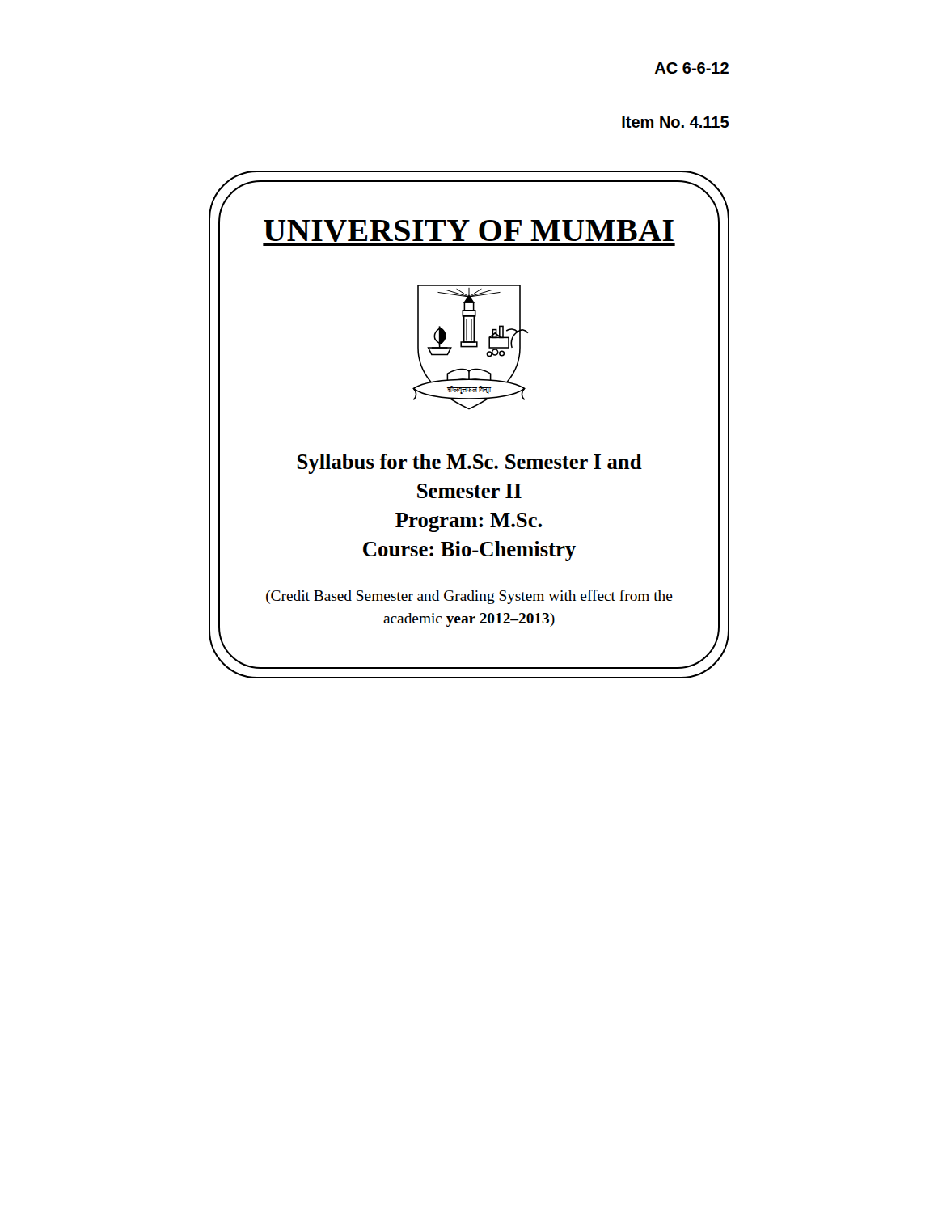AC 6-6-12
Item No. 4.115
UNIVERSITY OF MUMBAI
शीलवृत्तफलं विद्या
Syllabus for the M.Sc. Semester I and Semester II Program: M.Sc. Course: Bio-Chemistry
(Credit Based Semester and Grading System with effect from the academic year 2012–2013)